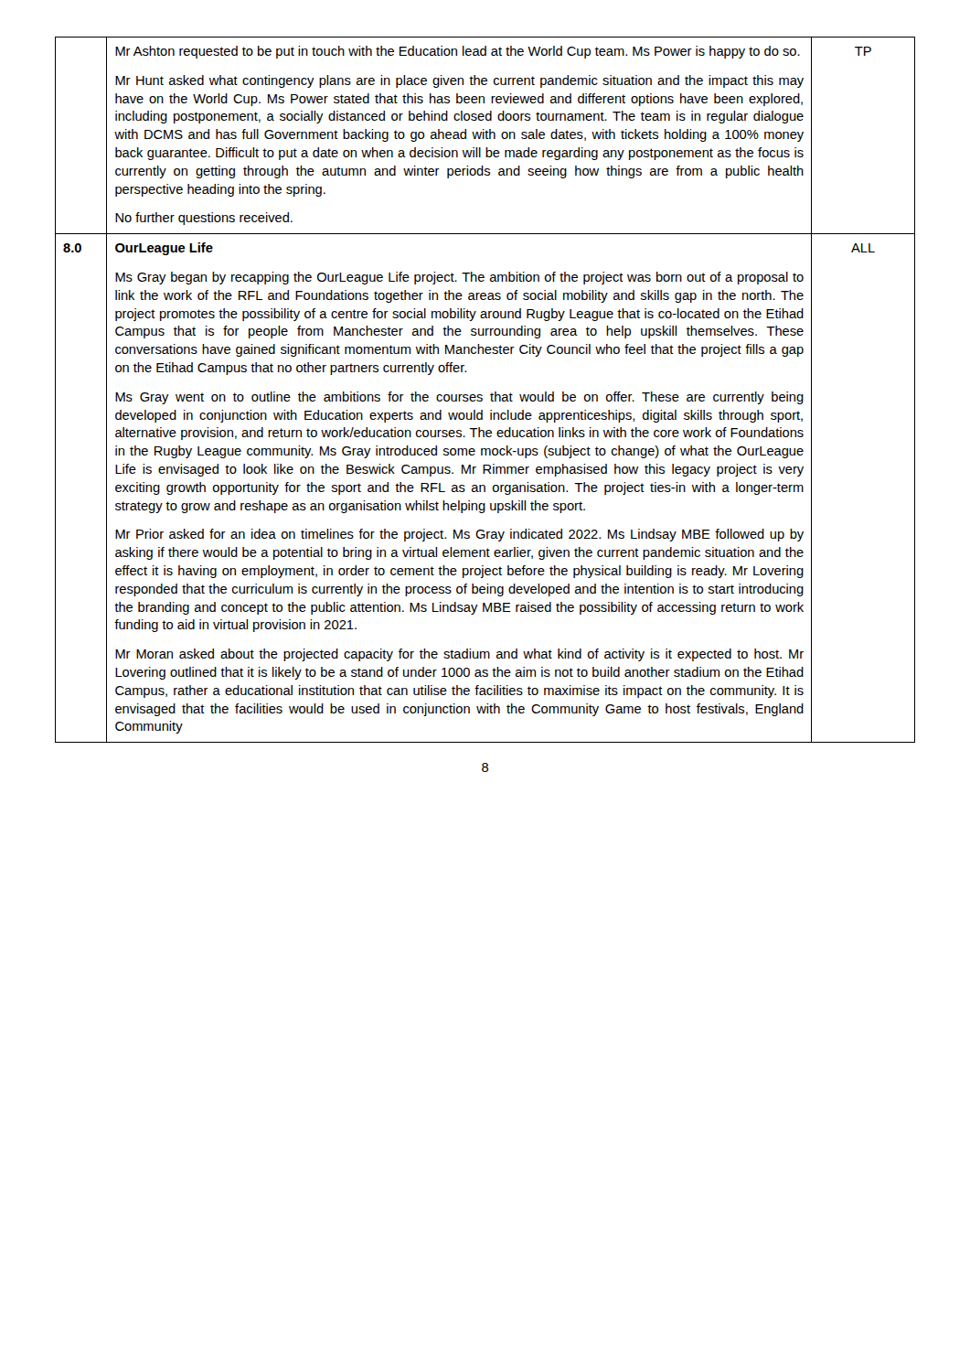| | Mr Ashton requested to be put in touch with the Education lead at the World Cup team. Ms Power is happy to do so. Mr Hunt asked what contingency plans are in place given the current pandemic situation and the impact this may have on the World Cup. Ms Power stated that this has been reviewed and different options have been explored, including postponement, a socially distanced or behind closed doors tournament. The team is in regular dialogue with DCMS and has full Government backing to go ahead with on sale dates, with tickets holding a 100% money back guarantee. Difficult to put a date on when a decision will be made regarding any postponement as the focus is currently on getting through the autumn and winter periods and seeing how things are from a public health perspective heading into the spring. No further questions received. | TP |
| 8.0 | OurLeague Life Ms Gray began by recapping the OurLeague Life project. The ambition of the project was born out of a proposal to link the work of the RFL and Foundations together in the areas of social mobility and skills gap in the north. The project promotes the possibility of a centre for social mobility around Rugby League that is co-located on the Etihad Campus that is for people from Manchester and the surrounding area to help upskill themselves. These conversations have gained significant momentum with Manchester City Council who feel that the project fills a gap on the Etihad Campus that no other partners currently offer. Ms Gray went on to outline the ambitions for the courses that would be on offer. These are currently being developed in conjunction with Education experts and would include apprenticeships, digital skills through sport, alternative provision, and return to work/education courses. The education links in with the core work of Foundations in the Rugby League community. Ms Gray introduced some mock-ups (subject to change) of what the OurLeague Life is envisaged to look like on the Beswick Campus. Mr Rimmer emphasised how this legacy project is very exciting growth opportunity for the sport and the RFL as an organisation. The project ties-in with a longer-term strategy to grow and reshape as an organisation whilst helping upskill the sport. Mr Prior asked for an idea on timelines for the project. Ms Gray indicated 2022. Ms Lindsay MBE followed up by asking if there would be a potential to bring in a virtual element earlier, given the current pandemic situation and the effect it is having on employment, in order to cement the project before the physical building is ready. Mr Lovering responded that the curriculum is currently in the process of being developed and the intention is to start introducing the branding and concept to the public attention. Ms Lindsay MBE raised the possibility of accessing return to work funding to aid in virtual provision in 2021. Mr Moran asked about the projected capacity for the stadium and what kind of activity is it expected to host. Mr Lovering outlined that it is likely to be a stand of under 1000 as the aim is not to build another stadium on the Etihad Campus, rather a educational institution that can utilise the facilities to maximise its impact on the community. It is envisaged that the facilities would be used in conjunction with the Community Game to host festivals, England Community | ALL |
8